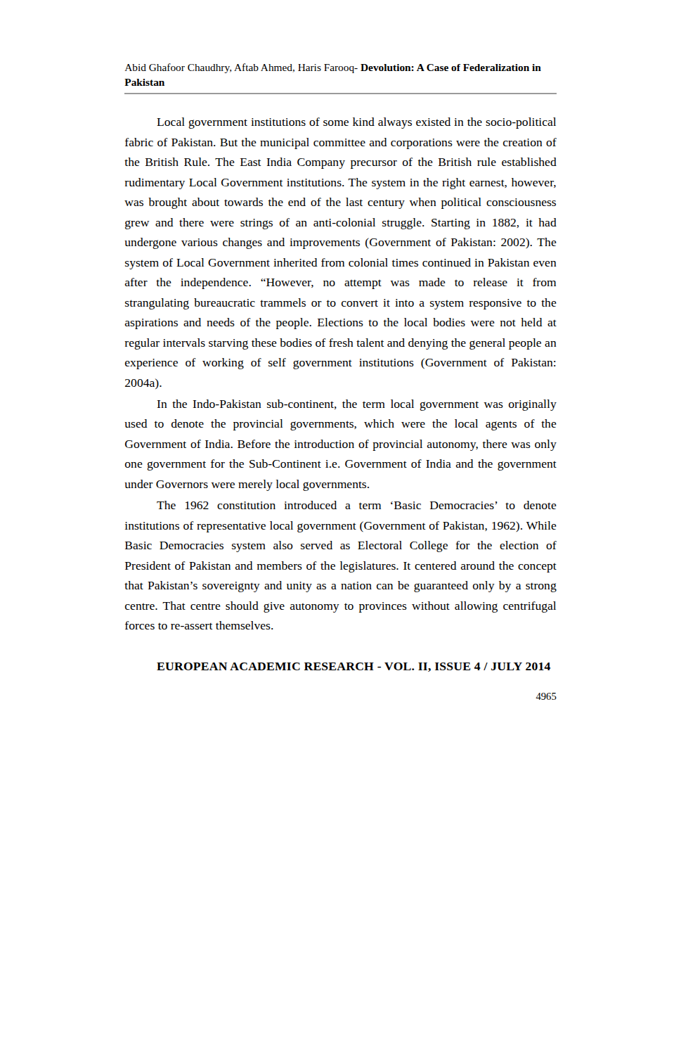Abid Ghafoor Chaudhry, Aftab Ahmed, Haris Farooq- Devolution: A Case of Federalization in Pakistan
Local government institutions of some kind always existed in the socio-political fabric of Pakistan. But the municipal committee and corporations were the creation of the British Rule. The East India Company precursor of the British rule established rudimentary Local Government institutions. The system in the right earnest, however, was brought about towards the end of the last century when political consciousness grew and there were strings of an anti-colonial struggle. Starting in 1882, it had undergone various changes and improvements (Government of Pakistan: 2002). The system of Local Government inherited from colonial times continued in Pakistan even after the independence. “However, no attempt was made to release it from strangulating bureaucratic trammels or to convert it into a system responsive to the aspirations and needs of the people. Elections to the local bodies were not held at regular intervals starving these bodies of fresh talent and denying the general people an experience of working of self government institutions (Government of Pakistan: 2004a).
In the Indo-Pakistan sub-continent, the term local government was originally used to denote the provincial governments, which were the local agents of the Government of India. Before the introduction of provincial autonomy, there was only one government for the Sub-Continent i.e. Government of India and the government under Governors were merely local governments.
The 1962 constitution introduced a term ‘Basic Democracies’ to denote institutions of representative local government (Government of Pakistan, 1962). While Basic Democracies system also served as Electoral College for the election of President of Pakistan and members of the legislatures. It centered around the concept that Pakistan’s sovereignty and unity as a nation can be guaranteed only by a strong centre. That centre should give autonomy to provinces without allowing centrifugal forces to re-assert themselves.
European Academic Research - Vol. II, Issue 4 / July 2014
4965